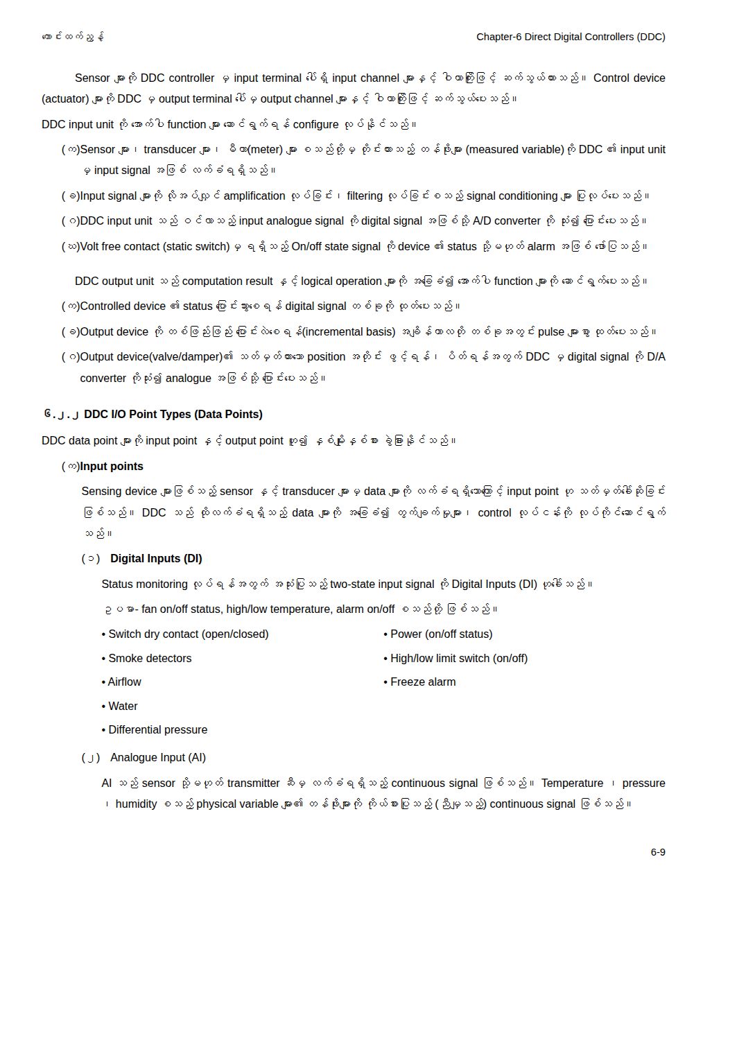ကောင်းထက်ညွန့်
Chapter-6 Direct Digital Controllers (DDC)
Sensor များကို DDC controller မှ input terminal ပေါ်ရှိ input channel များနှင့် ဝါယာကြိုးဖြင့် ဆက်သွယ်ထားသည်။ Control device (actuator) များကို DDC မှ output terminal ပေါ်မှ output channel များနှင့် ဝါယာကြိုးဖြင့် ဆက်သွယ်ပေးသည်။
DDC input unit ကို အောက်ပါ function များ ဆောင်ရွက်ရန် configure လုပ်နိုင်သည်။
(က)
Sensor များ၊ transducer များ၊ မီတာ(meter) များ စသည်တို့မှ တိုင်းထားသည့် တန်ဖိုးများ (measured variable)ကို DDC ၏ input unit မှ input signal အဖြစ် လက်ခံရရှိသည်။
(ခ)
Input signal များကို လိုအပ်လျှင် amplification လုပ်ခြင်း၊ filtering လုပ်ခြင်းစသည့် signal conditioning များ ပြုလုပ်ပေးသည်။
(ဂ)
DDC input unit သည် ဝင်လာသည့် input analogue signal ကို digital signal အဖြစ်သို့ A/D converter ကို သုံး၍ ပြောင်းပေးသည်။
(ဃ)
Volt free contact (static switch)မှ ရရှိသည့် On/off state signal ကို device ၏ status သို့မဟုတ် alarm အဖြစ် ဖော်ပြသည်။
DDC output unit သည် computation result နှင့် logical operation များကို အခြေခံ၍ အောက်ပါ function များကို ဆောင်ရွက်ပေးသည်။
(က)
Controlled device ၏ status ပြောင်းသွားစေရန် digital signal တစ်ခုကို ထုတ်ပေးသည်။
(ခ)
Output device ကို တစ်ဖြည်းဖြည်း ပြောင်းလဲစေရန်(incremental basis) အချိန်ကာလတို တစ်ခုအတွင်း pulse များစွာ ထုတ်ပေးသည်။
(ဂ)
Output device(valve/damper)၏ သတ်မှတ်ထားသော position အတိုင်း ဖွင့်ရန်၊ ပိတ်ရန်အတွက် DDC မှ digital signal ကို D/A converter ကိုသုံး၍ analogue အဖြစ်သို့ ပြောင်းပေးသည်။
၆.၂.၂ DDC I/O Point Types (Data Points)
DDC data point များကို input point နှင့် output point ဟူ၍ နှစ်မျိုးနှစ်စား ခွဲခြားနိုင်သည်။
(က)
Input points
Sensing device များဖြစ်သည့် sensor နှင့် transducer များမှ data များကို လက်ခံရရှိသောကြောင့် input point ဟု သတ်မှတ်ခေါ်ဆိုခြင်း ဖြစ်သည်။ DDC သည် ထိုလက်ခံရရှိသည့် data များကို အခြေခံ၍ တွက်ချက်မှုများ၊ control လုပ်ငန်းကို လုပ်ကိုင်ဆောင်ရွက်သည်။
(၁)
Digital Inputs (DI)
Status monitoring လုပ်ရန်အတွက် အသုံးပြုသည့် two-state input signal ကို Digital Inputs (DI) ဟုခေါ်သည်။
ဥပမာ- fan on/off status, high/low temperature, alarm on/off စသည်တို့ ဖြစ်သည်။
• Switch dry contact (open/closed)
• Smoke detectors
• Airflow
• Water
• Differential pressure
• Power (on/off status)
• High/low limit switch (on/off)
• Freeze alarm
(၂)
Analogue Input (AI)
AI သည် sensor သို့မဟုတ် transmitter ဆီမှ လက်ခံရရှိသည့် continuous signal ဖြစ်သည်။ Temperature ၊ pressure ၊ humidity စသည့် physical variable များ၏ တန်ဖိုးများကို ကိုယ်စားပြုသည့် (ညီမျှသည့်) continuous signal ဖြစ်သည်။
6-9